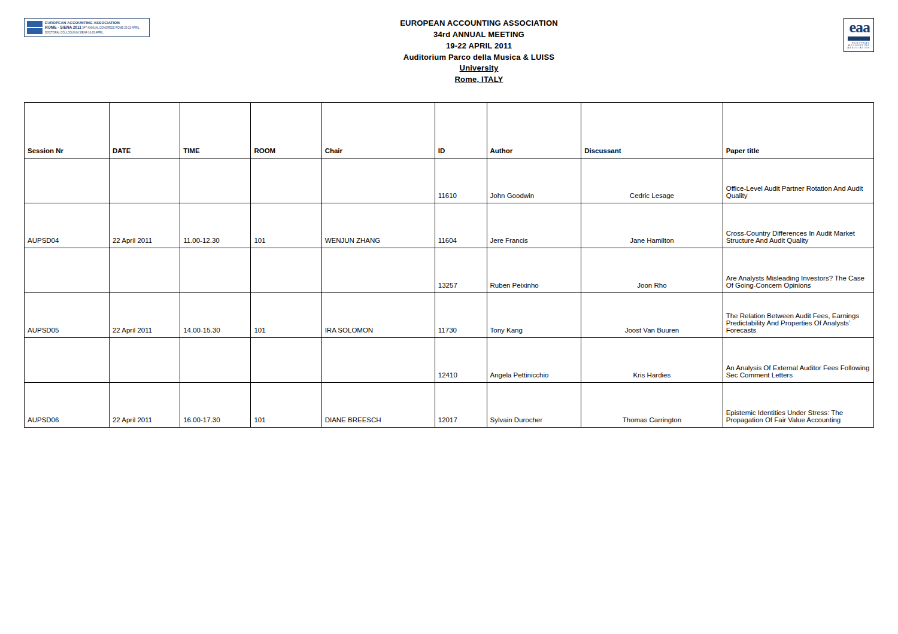EUROPEAN ACCOUNTING ASSOCIATION ROME - SIENA 2011 34th ANNUAL CONGRESS ROME 20-22 APRIL DOCTORAL COLLOQUIUM SIENA 16-19 APRIL
EUROPEAN ACCOUNTING ASSOCIATION
34rd ANNUAL MEETING
19-22 APRIL 2011
Auditorium Parco della Musica & LUISS
University
Rome, ITALY
eaa
european
accounting
association
| Session Nr | DATE | TIME | ROOM | Chair | ID | Author | Discussant | Paper title |
| --- | --- | --- | --- | --- | --- | --- | --- | --- |
| | | | | | 11610 | John Goodwin | Cedric Lesage | Office-Level Audit Partner Rotation And Audit Quality |
| AUPSD04 | 22 April 2011 | 11.00-12.30 | 101 | WENJUN ZHANG | 11604 | Jere Francis | Jane Hamilton | Cross-Country Differences In Audit Market Structure And Audit Quality |
| | | | | | 13257 | Ruben Peixinho | Joon Rho | Are Analysts Misleading Investors? The Case Of Going-Concern Opinions |
| AUPSD05 | 22 April 2011 | 14.00-15.30 | 101 | IRA SOLOMON | 11730 | Tony Kang | Joost Van Buuren | The Relation Between Audit Fees, Earnings Predictability And Properties Of Analysts’ Forecasts |
| | | | | | 12410 | Angela Pettinicchio | Kris Hardies | An Analysis Of External Auditor Fees Following Sec Comment Letters |
| AUPSD06 | 22 April 2011 | 16.00-17.30 | 101 | DIANE BREESCH | 12017 | Sylvain Durocher | Thomas Carrington | Epistemic Identities Under Stress: The Propagation Of Fair Value Accounting |